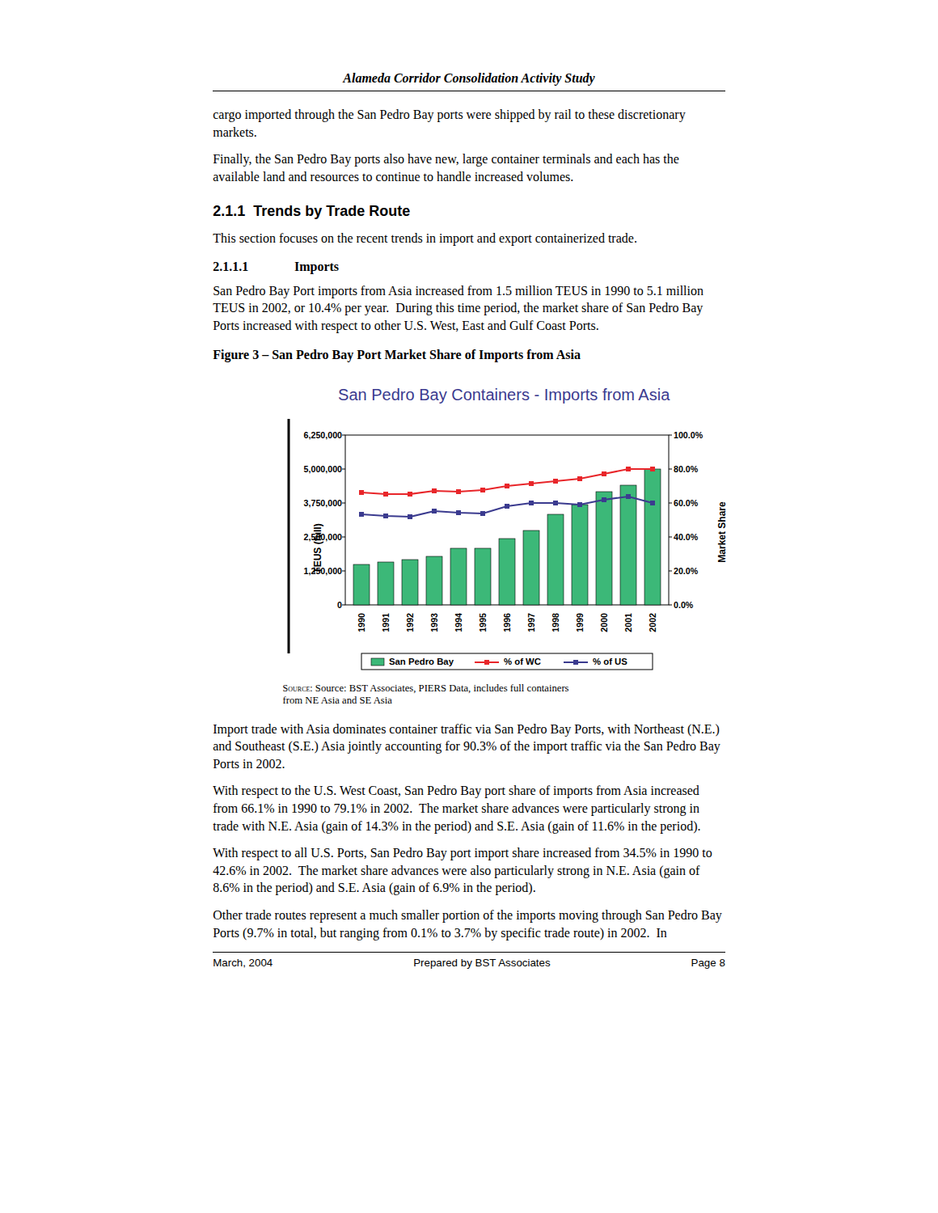Alameda Corridor Consolidation Activity Study
cargo imported through the San Pedro Bay ports were shipped by rail to these discretionary markets.
Finally, the San Pedro Bay ports also have new, large container terminals and each has the available land and resources to continue to handle increased volumes.
2.1.1 Trends by Trade Route
This section focuses on the recent trends in import and export containerized trade.
2.1.1.1 Imports
San Pedro Bay Port imports from Asia increased from 1.5 million TEUS in 1990 to 5.1 million TEUS in 2002, or 10.4% per year. During this time period, the market share of San Pedro Bay Ports increased with respect to other U.S. West, East and Gulf Coast Ports.
Figure 3 – San Pedro Bay Port Market Share of Imports from Asia
San Pedro Bay Containers - Imports from Asia
6,250,000 5,000,000 3,750,000 2,500,000 1,250,000 0 100.0% 80.0% 60.0% 40.0% 20.0% 0.0% TEUS (full) Market Share 1990 1991 1992 1993 1994 1995 1996 1997 1998 1999 2000 2001 2002 San Pedro Bay % of WC % of US
Source: Source: BST Associates, PIERS Data, includes full containers
from NE Asia and SE Asia
Import trade with Asia dominates container traffic via San Pedro Bay Ports, with Northeast (N.E.) and Southeast (S.E.) Asia jointly accounting for 90.3% of the import traffic via the San Pedro Bay Ports in 2002.
With respect to the U.S. West Coast, San Pedro Bay port share of imports from Asia increased from 66.1% in 1990 to 79.1% in 2002. The market share advances were particularly strong in trade with N.E. Asia (gain of 14.3% in the period) and S.E. Asia (gain of 11.6% in the period).
With respect to all U.S. Ports, San Pedro Bay port import share increased from 34.5% in 1990 to 42.6% in 2002. The market share advances were also particularly strong in N.E. Asia (gain of 8.6% in the period) and S.E. Asia (gain of 6.9% in the period).
Other trade routes represent a much smaller portion of the imports moving through San Pedro Bay Ports (9.7% in total, but ranging from 0.1% to 3.7% by specific trade route) in 2002. In
March, 2004
Prepared by BST Associates
Page 8